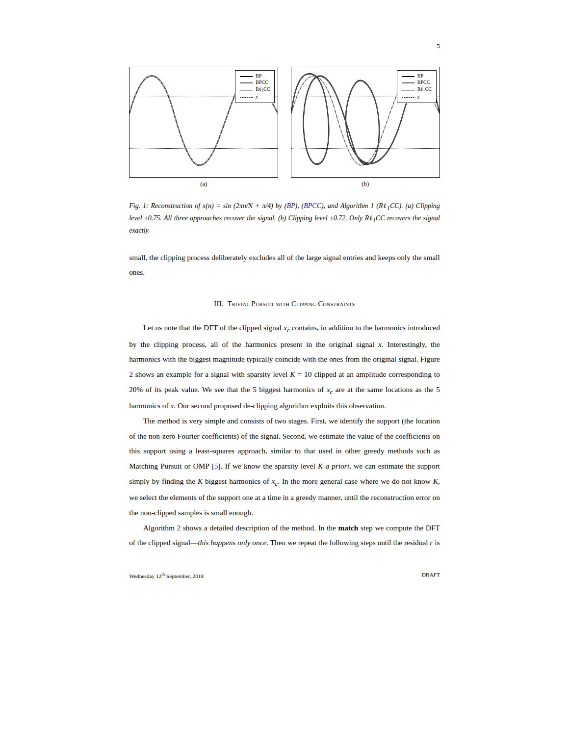5
Cu
Cl
| | BP |
| | BPCC |
| | Rℓ 1 CC |
| | x |
(a)
Cu
Cl
| | BP |
| | BPCC |
| | Rℓ 1 CC |
| | x |
(b)
Fig. 1: Reconstruction of x(n) = sin (2πn/N + π/4) by (BP), (BPCC), and Algorithm 1 (Rℓ1CC). (a) Clipping level ±0.75. All three approaches recover the signal. (b) Clipping level ±0.72. Only Rℓ1CC recovers the signal exactly.
small, the clipping process deliberately excludes all of the large signal entries and keeps only the small ones.
III. Trivial Pursuit with Clipping Constraints
Let us note that the DFT of the clipped signal xc contains, in addition to the harmonics introduced by the clipping process, all of the harmonics present in the original signal x. Interestingly, the harmonics with the biggest magnitude typically coincide with the ones from the original signal. Figure 2 shows an example for a signal with sparsity level K = 10 clipped at an amplitude corresponding to 20% of its peak value. We see that the 5 biggest harmonics of xc are at the same locations as the 5 harmonics of x. Our second proposed de-clipping algorithm exploits this observation.
The method is very simple and consists of two stages. First, we identify the support (the location of the non-zero Fourier coefficients) of the signal. Second, we estimate the value of the coefficients on this support using a least-squares approach, similar to that used in other greedy methods such as Matching Pursuit or OMP [5]. If we know the sparsity level K a priori, we can estimate the support simply by finding the K biggest harmonics of xc. In the more general case where we do not know K, we select the elements of the support one at a time in a greedy manner, until the reconstruction error on the non-clipped samples is small enough.
Algorithm 2 shows a detailed description of the method. In the match step we compute the DFT of the clipped signal—this happens only once. Then we repeat the following steps until the residual r is
Wednesday 12th September, 2018
DRAFT